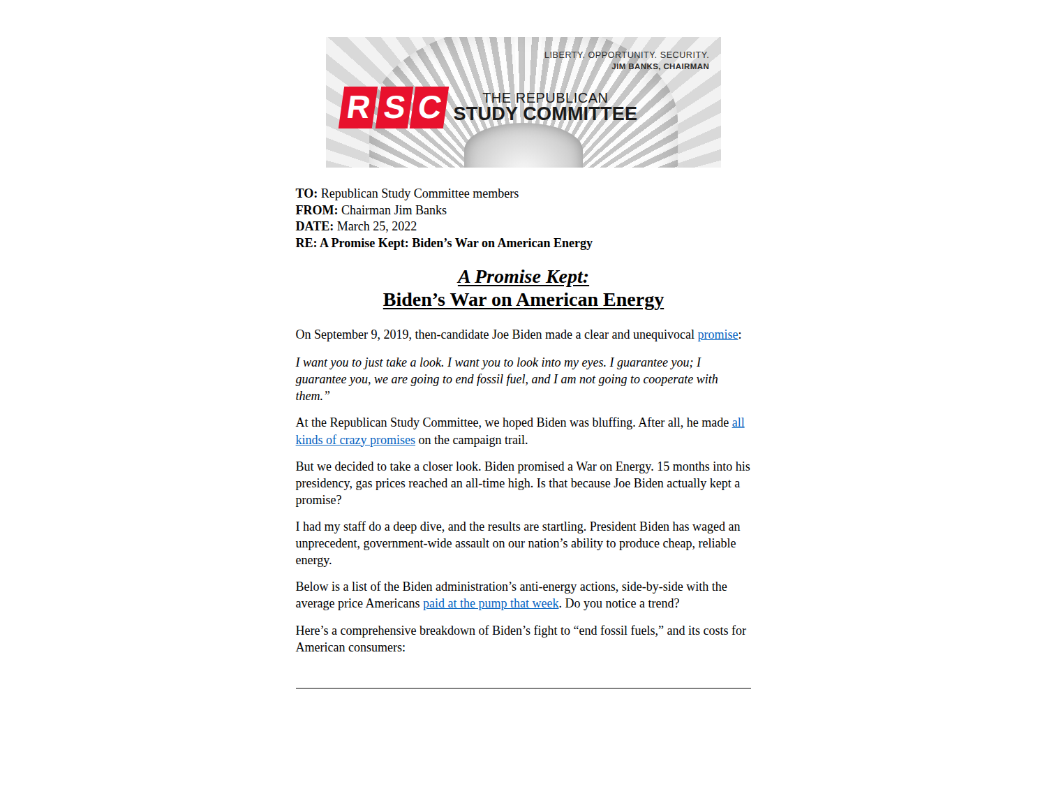RSC
THE REPUBLICAN
STUDY COMMITTEE
LIBERTY. OPPORTUNITY. SECURITY.
JIM BANKS, CHAIRMAN
TO: Republican Study Committee members
FROM: Chairman Jim Banks
DATE: March 25, 2022
RE: A Promise Kept: Biden’s War on American Energy
A Promise Kept: Biden’s War on American Energy
On September 9, 2019, then-candidate Joe Biden made a clear and unequivocal promise:
I want you to just take a look. I want you to look into my eyes. I guarantee you; I guarantee you, we are going to end fossil fuel, and I am not going to cooperate with them.”
At the Republican Study Committee, we hoped Biden was bluffing. After all, he made all kinds of crazy promises on the campaign trail.
But we decided to take a closer look. Biden promised a War on Energy. 15 months into his presidency, gas prices reached an all-time high. Is that because Joe Biden actually kept a promise?
I had my staff do a deep dive, and the results are startling. President Biden has waged an unprecedent, government-wide assault on our nation’s ability to produce cheap, reliable energy.
Below is a list of the Biden administration’s anti-energy actions, side-by-side with the average price Americans paid at the pump that week. Do you notice a trend?
Here’s a comprehensive breakdown of Biden’s fight to “end fossil fuels,” and its costs for American consumers: